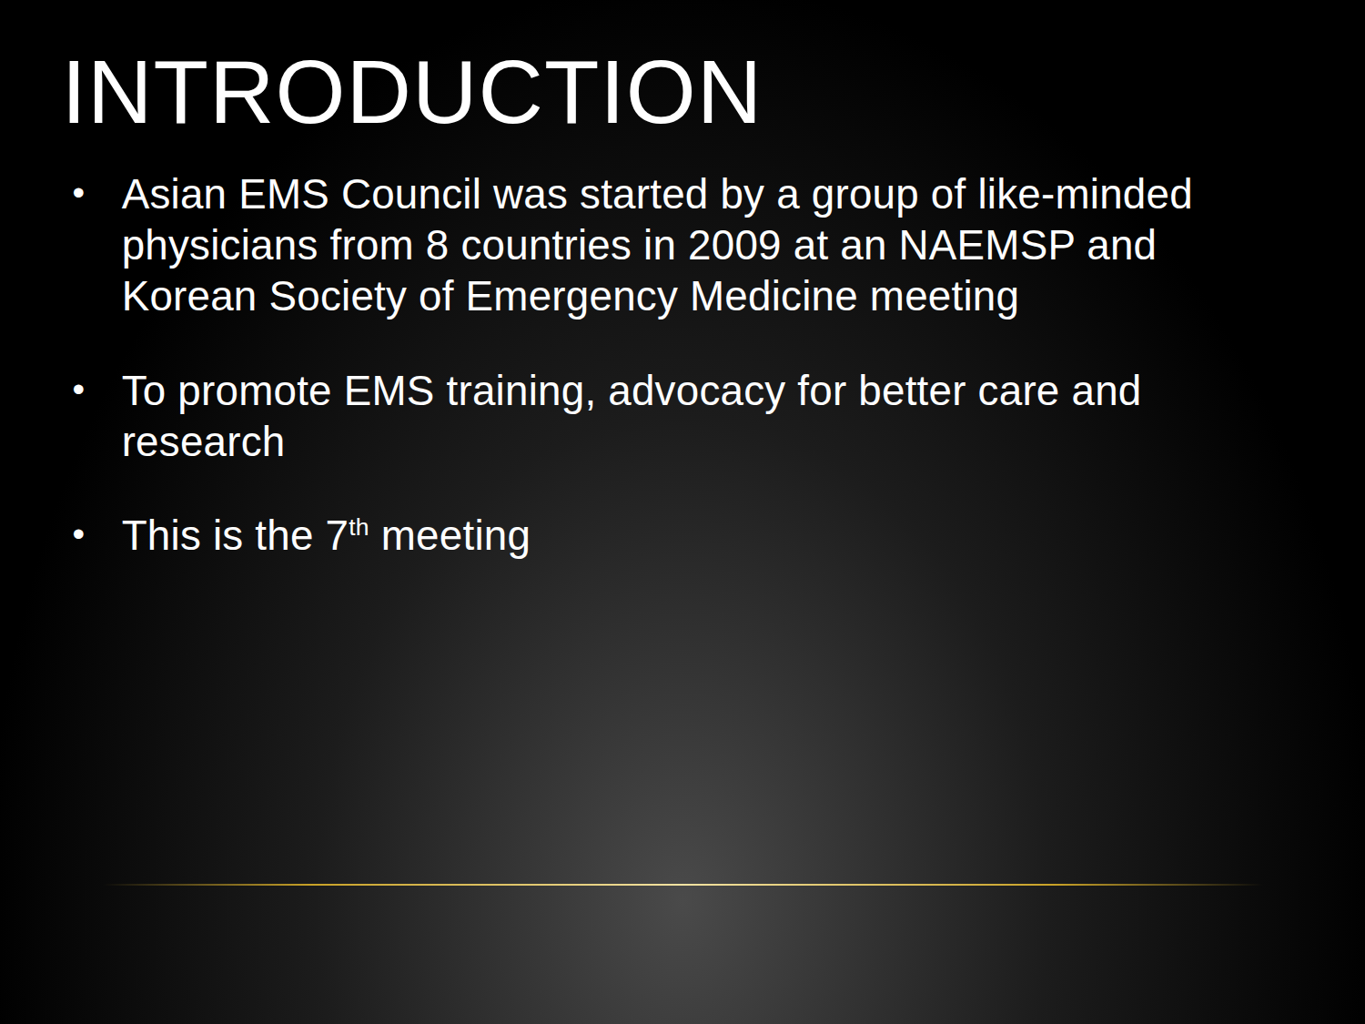Introduction
Asian EMS Council was started by a group of like-minded physicians from 8 countries in 2009 at an NAEMSP and Korean Society of Emergency Medicine meeting
To promote EMS training, advocacy for better care and research
This is the 7th meeting